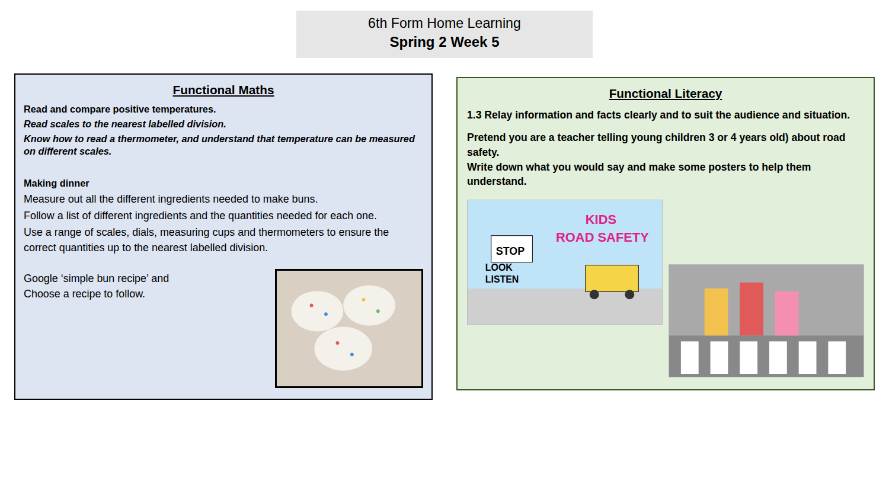6th Form Home Learning
Spring 2 Week 5
Functional Maths
Read and compare positive temperatures.
Read scales to the nearest labelled division.
Know how to read a thermometer, and understand that temperature can be measured on different scales.
Making dinner
Measure out all the different ingredients needed to make buns.
Follow a list of different ingredients and the quantities needed for each one.
Use a range of scales, dials, measuring cups and thermometers to ensure the correct quantities up to the nearest labelled division.
Google ‘simple bun recipe’ and
Choose a recipe to follow.
Functional Literacy
1.3 Relay information and facts clearly and to suit the audience and situation.
Pretend you are a teacher telling young children 3 or 4 years old) about road safety.
Write down what you would say and make some posters to help them understand.